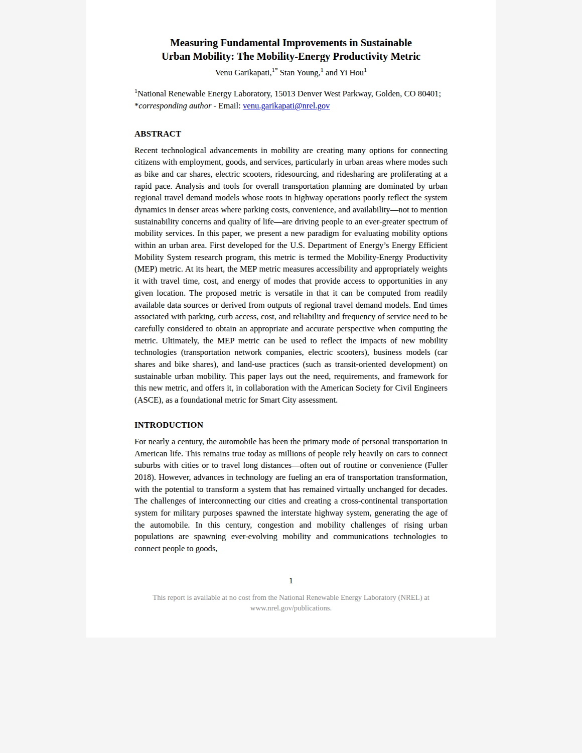Measuring Fundamental Improvements in Sustainable
Urban Mobility: The Mobility-Energy Productivity Metric
Venu Garikapati,1* Stan Young,1 and Yi Hou1
1National Renewable Energy Laboratory, 15013 Denver West Parkway, Golden, CO 80401; *corresponding author - Email: venu.garikapati@nrel.gov
ABSTRACT
Recent technological advancements in mobility are creating many options for connecting citizens with employment, goods, and services, particularly in urban areas where modes such as bike and car shares, electric scooters, ridesourcing, and ridesharing are proliferating at a rapid pace. Analysis and tools for overall transportation planning are dominated by urban regional travel demand models whose roots in highway operations poorly reflect the system dynamics in denser areas where parking costs, convenience, and availability—not to mention sustainability concerns and quality of life—are driving people to an ever-greater spectrum of mobility services. In this paper, we present a new paradigm for evaluating mobility options within an urban area. First developed for the U.S. Department of Energy’s Energy Efficient Mobility System research program, this metric is termed the Mobility-Energy Productivity (MEP) metric. At its heart, the MEP metric measures accessibility and appropriately weights it with travel time, cost, and energy of modes that provide access to opportunities in any given location. The proposed metric is versatile in that it can be computed from readily available data sources or derived from outputs of regional travel demand models. End times associated with parking, curb access, cost, and reliability and frequency of service need to be carefully considered to obtain an appropriate and accurate perspective when computing the metric. Ultimately, the MEP metric can be used to reflect the impacts of new mobility technologies (transportation network companies, electric scooters), business models (car shares and bike shares), and land-use practices (such as transit-oriented development) on sustainable urban mobility. This paper lays out the need, requirements, and framework for this new metric, and offers it, in collaboration with the American Society for Civil Engineers (ASCE), as a foundational metric for Smart City assessment.
INTRODUCTION
For nearly a century, the automobile has been the primary mode of personal transportation in American life. This remains true today as millions of people rely heavily on cars to connect suburbs with cities or to travel long distances—often out of routine or convenience (Fuller 2018). However, advances in technology are fueling an era of transportation transformation, with the potential to transform a system that has remained virtually unchanged for decades. The challenges of interconnecting our cities and creating a cross-continental transportation system for military purposes spawned the interstate highway system, generating the age of the automobile. In this century, congestion and mobility challenges of rising urban populations are spawning ever-evolving mobility and communications technologies to connect people to goods,
1
This report is available at no cost from the National Renewable Energy Laboratory (NREL) at www.nrel.gov/publications.